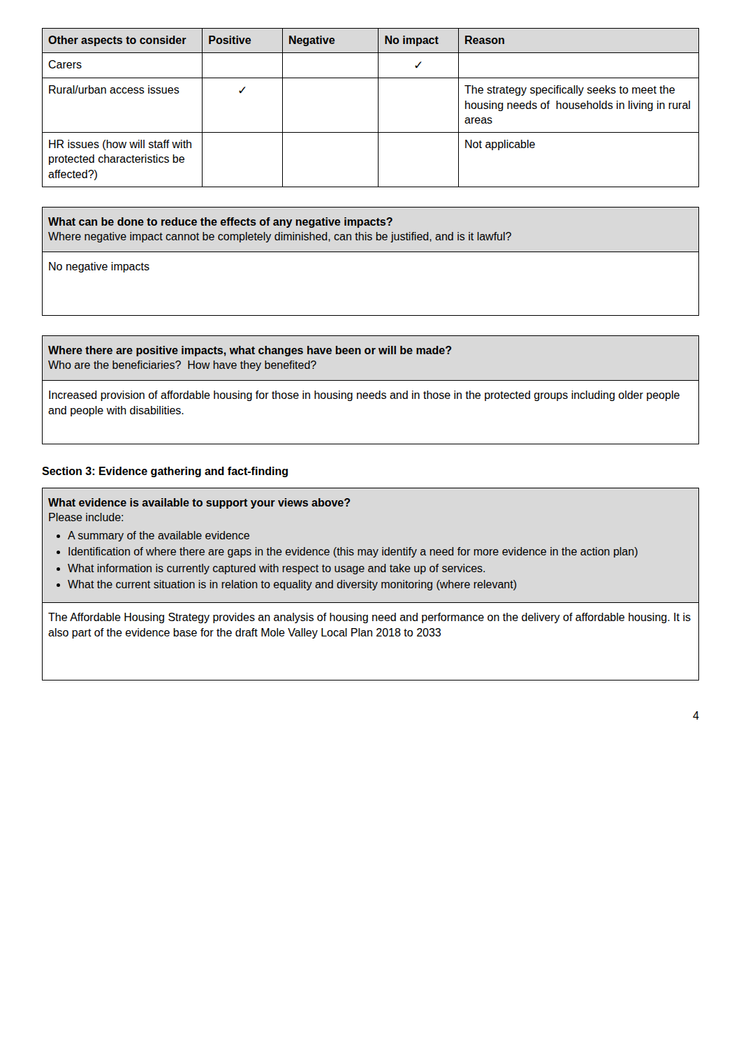| Other aspects to consider | Positive | Negative | No impact | Reason |
| --- | --- | --- | --- | --- |
| Carers | | | ✓ | |
| Rural/urban access issues | ✓ | | | The strategy specifically seeks to meet the housing needs of households in living in rural areas |
| HR issues (how will staff with protected characteristics be affected?) | | | | Not applicable |
| What can be done to reduce the effects of any negative impacts? Where negative impact cannot be completely diminished, can this be justified, and is it lawful? |
| No negative impacts |
| Where there are positive impacts, what changes have been or will be made? Who are the beneficiaries? How have they benefited? |
| Increased provision of affordable housing for those in housing needs and in those in the protected groups including older people and people with disabilities. |
Section 3: Evidence gathering and fact-finding
| What evidence is available to support your views above? Please include: A summary of the available evidence Identification of where there are gaps in the evidence (this may identify a need for more evidence in the action plan) What information is currently captured with respect to usage and take up of services. What the current situation is in relation to equality and diversity monitoring (where relevant) |
| The Affordable Housing Strategy provides an analysis of housing need and performance on the delivery of affordable housing. It is also part of the evidence base for the draft Mole Valley Local Plan 2018 to 2033 |
4